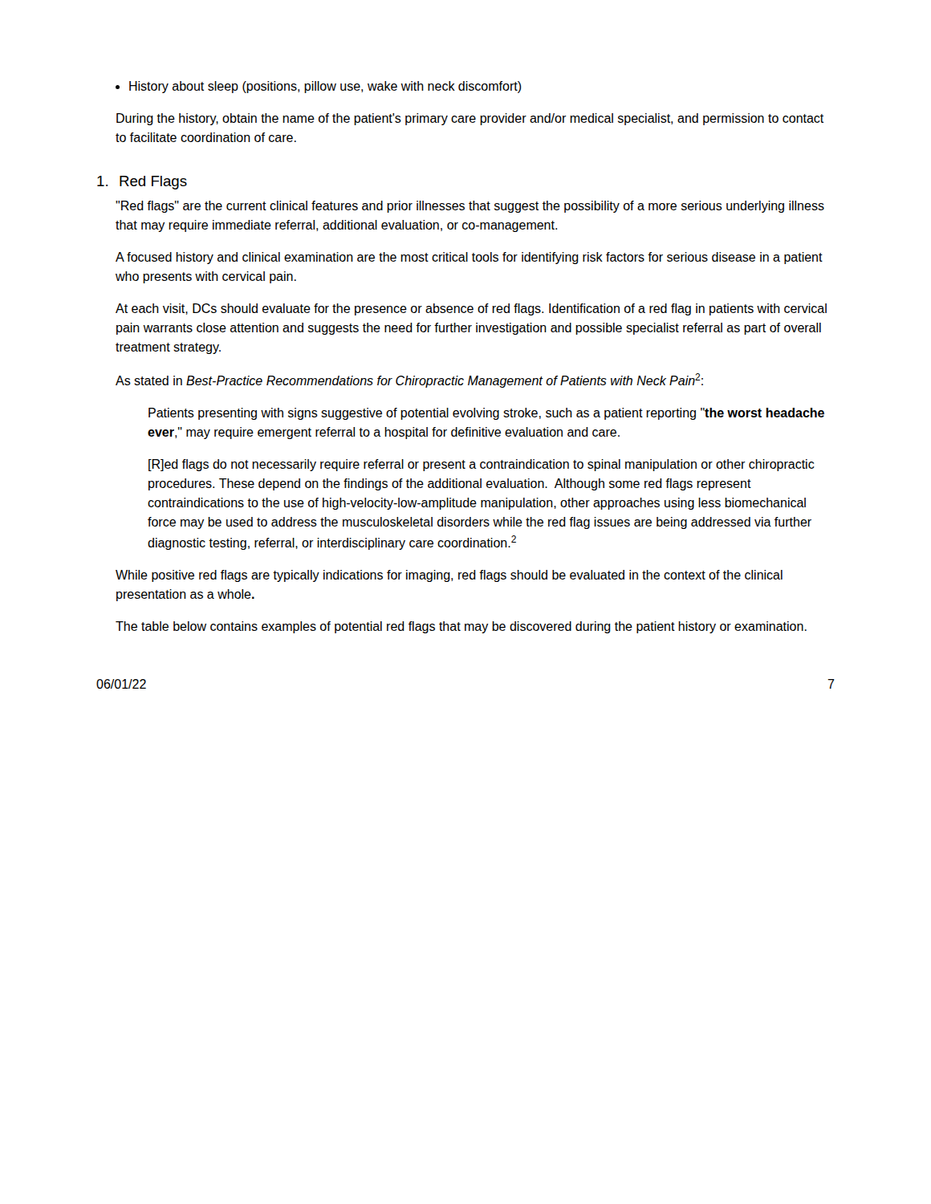History about sleep (positions, pillow use, wake with neck discomfort)
During the history, obtain the name of the patient's primary care provider and/or medical specialist, and permission to contact to facilitate coordination of care.
1. Red Flags
"Red flags" are the current clinical features and prior illnesses that suggest the possibility of a more serious underlying illness that may require immediate referral, additional evaluation, or co-management.
A focused history and clinical examination are the most critical tools for identifying risk factors for serious disease in a patient who presents with cervical pain.
At each visit, DCs should evaluate for the presence or absence of red flags. Identification of a red flag in patients with cervical pain warrants close attention and suggests the need for further investigation and possible specialist referral as part of overall treatment strategy.
As stated in Best-Practice Recommendations for Chiropractic Management of Patients with Neck Pain2:
Patients presenting with signs suggestive of potential evolving stroke, such as a patient reporting "the worst headache ever," may require emergent referral to a hospital for definitive evaluation and care.
[R]ed flags do not necessarily require referral or present a contraindication to spinal manipulation or other chiropractic procedures. These depend on the findings of the additional evaluation. Although some red flags represent contraindications to the use of high-velocity-low-amplitude manipulation, other approaches using less biomechanical force may be used to address the musculoskeletal disorders while the red flag issues are being addressed via further diagnostic testing, referral, or interdisciplinary care coordination.2
While positive red flags are typically indications for imaging, red flags should be evaluated in the context of the clinical presentation as a whole.
The table below contains examples of potential red flags that may be discovered during the patient history or examination.
06/01/22 7